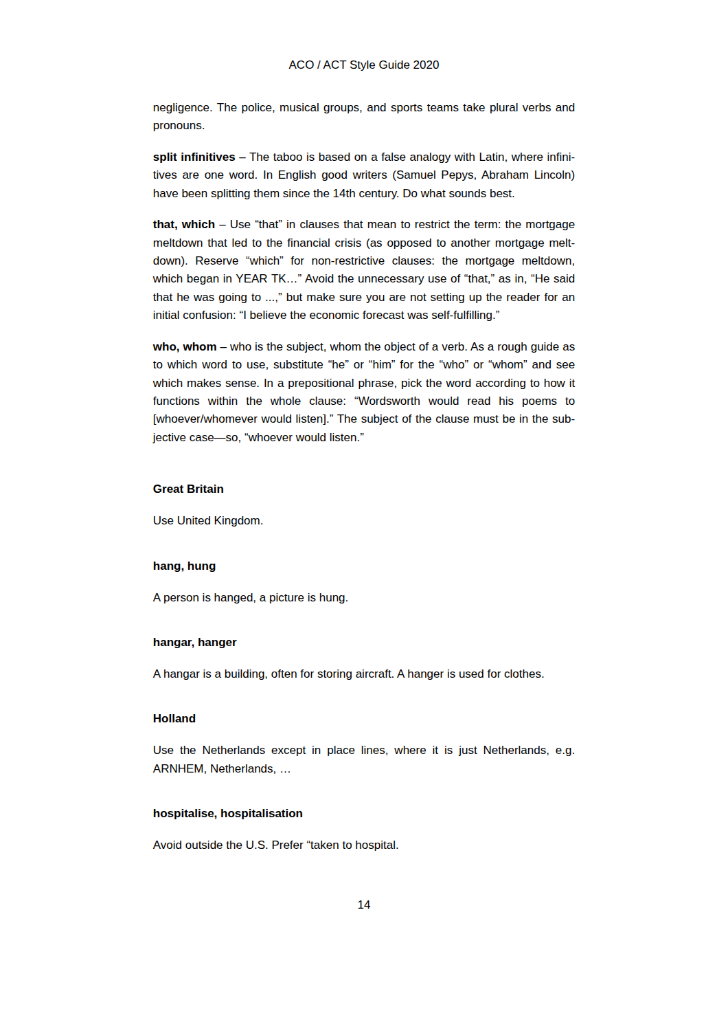ACO / ACT Style Guide 2020
negligence. The police, musical groups, and sports teams take plural verbs and pronouns.
split infinitives – The taboo is based on a false analogy with Latin, where infinitives are one word. In English good writers (Samuel Pepys, Abraham Lincoln) have been splitting them since the 14th century. Do what sounds best.
that, which – Use “that” in clauses that mean to restrict the term: the mortgage meltdown that led to the financial crisis (as opposed to another mortgage meltdown). Reserve “which” for non-restrictive clauses: the mortgage meltdown, which began in YEAR TK…” Avoid the unnecessary use of “that,” as in, “He said that he was going to ...,” but make sure you are not setting up the reader for an initial confusion: “I believe the economic forecast was self-fulfilling.”
who, whom – who is the subject, whom the object of a verb. As a rough guide as to which word to use, substitute “he” or “him” for the “who” or “whom” and see which makes sense. In a prepositional phrase, pick the word according to how it functions within the whole clause: “Wordsworth would read his poems to [whoever/whomever would listen].” The subject of the clause must be in the subjective case—so, “whoever would listen.”
Great Britain
Use United Kingdom.
hang, hung
A person is hanged, a picture is hung.
hangar, hanger
A hangar is a building, often for storing aircraft. A hanger is used for clothes.
Holland
Use the Netherlands except in place lines, where it is just Netherlands, e.g. ARNHEM, Netherlands, …
hospitalise, hospitalisation
Avoid outside the U.S. Prefer “taken to hospital.
14